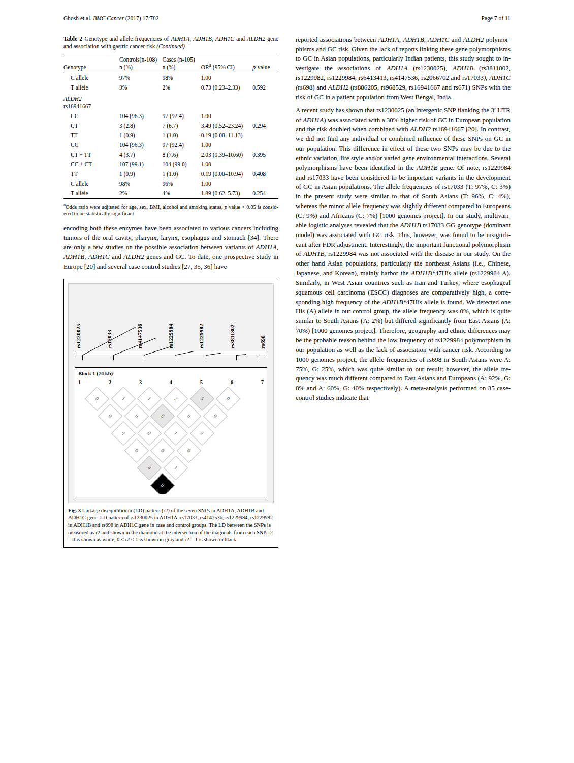Ghosh et al. BMC Cancer (2017) 17:782
Page 7 of 11
Table 2 Genotype and allele frequencies of ADH1A, ADH1B, ADH1C and ALDH2 gene and association with gastric cancer risk (Continued)
| Genotype | Controls(n-108) n (%) | Cases (n-105) n (%) | OR a (95% CI) | p -value |
| --- | --- | --- | --- | --- |
| C allele | 97% | 98% | 1.00 | |
| T allele | 3% | 2% | 0.73 (0.23–2.33) | 0.592 |
| ALDH2 rs16941667 | | | | |
| CC | 104 (96.3) | 97 (92.4) | 1.00 | |
| CT | 3 (2.8) | 7 (6.7) | 3.49 (0.52–23.24) | 0.294 |
| TT | 1 (0.9) | 1 (1.0) | 0.19 (0.00–11.13) | |
| CC | 104 (96.3) | 97 (92.4) | 1.00 | |
| CT + TT | 4 (3.7) | 8 (7.6) | 2.03 (0.39–10.60) | 0.395 |
| CC + CT | 107 (99.1) | 104 (99.0) | 1.00 | |
| TT | 1 (0.9) | 1 (1.0) | 0.19 (0.00–10.94) | 0.408 |
| C allele | 98% | 96% | 1.00 | |
| T allele | 2% | 4% | 1.89 (0.62–5.73) | 0.254 |
aOdds ratio were adjusted for age, sex, BMI, alcohol and smoking status, p value < 0.05 is considered to be statistically significant
encoding both these enzymes have been associated to various cancers including tumors of the oral cavity, pharynx, larynx, esophagus and stomach [34]. There are only a few studies on the possible association between variants of ADH1A, ADH1B, ADH1C and ALDH2 genes and GC. To date, one prospective study in Europe [20] and several case control studies [27, 35, 36] have
rs1230025 rs17033 rs4147536 rs1229984 rs1229982 rs3811802 rs698
Block 1 (74 kb)
1234567
0
1
1
2
5
0
0
0
5
0
0
0
0
1
1
0
0
0
4
1
0
Fig. 3 Linkage disequilibrium (LD) pattern (r2) of the seven SNPs in ADH1A, ADH1B and ADH1C gene. LD pattern of rs1230025 in ADH1A, rs17033, rs4147536, rs1229984, rs1229982 in ADH1B and rs698 in ADH1C gene in case and control groups. The LD between the SNPs is measured as r2 and shown in the diamond at the intersection of the diagonals from each SNP. r2 = 0 is shown as white, 0 < r2 < 1 is shown in gray and r2 = 1 is shown in black
reported associations between ADH1A, ADH1B, ADH1C and ALDH2 polymorphisms and GC risk. Given the lack of reports linking these gene polymorphisms to GC in Asian populations, particularly Indian patients, this study sought to investigate the associations of ADH1A (rs1230025), ADH1B (rs3811802, rs1229982, rs1229984, rs6413413, rs4147536, rs2066702 and rs17033), ADH1C (rs698) and ALDH2 (rs886205, rs968529, rs16941667 and rs671) SNPs with the risk of GC in a patient population from West Bengal, India.
A recent study has shown that rs1230025 (an intergenic SNP flanking the 3′ UTR of ADH1A) was associated with a 30% higher risk of GC in European population and the risk doubled when combined with ALDH2 rs16941667 [20]. In contrast, we did not find any individual or combined influence of these SNPs on GC in our population. This difference in effect of these two SNPs may be due to the ethnic variation, life style and/or varied gene environmental interactions. Several polymorphisms have been identified in the ADH1B gene. Of note, rs1229984 and rs17033 have been considered to be important variants in the development of GC in Asian populations. The allele frequencies of rs17033 (T: 97%, C: 3%) in the present study were similar to that of South Asians (T: 96%, C: 4%), whereas the minor allele frequency was slightly different compared to Europeans (C: 9%) and Africans (C: 7%) [1000 genomes project]. In our study, multivariable logistic analyses revealed that the ADH1B rs17033 GG genotype (dominant model) was associated with GC risk. This, however, was found to be insignificant after FDR adjustment. Interestingly, the important functional polymorphism of ADH1B, rs1229984 was not associated with the disease in our study. On the other hand Asian populations, particularly the northeast Asians (i.e., Chinese, Japanese, and Korean), mainly harbor the ADH1B*47His allele (rs1229984 A). Similarly, in West Asian countries such as Iran and Turkey, where esophageal squamous cell carcinoma (ESCC) diagnoses are comparatively high, a corresponding high frequency of the ADH1B*47His allele is found. We detected one His (A) allele in our control group, the allele frequency was 0%, which is quite similar to South Asians (A: 2%) but differed significantly from East Asians (A: 70%) [1000 genomes project]. Therefore, geography and ethnic differences may be the probable reason behind the low frequency of rs1229984 polymorphism in our population as well as the lack of association with cancer risk. According to 1000 genomes project, the allele frequencies of rs698 in South Asians were A: 75%, G: 25%, which was quite similar to our result; however, the allele frequency was much different compared to East Asians and Europeans (A: 92%, G: 8% and A: 60%, G: 40% respectively). A meta-analysis performed on 35 case-control studies indicate that